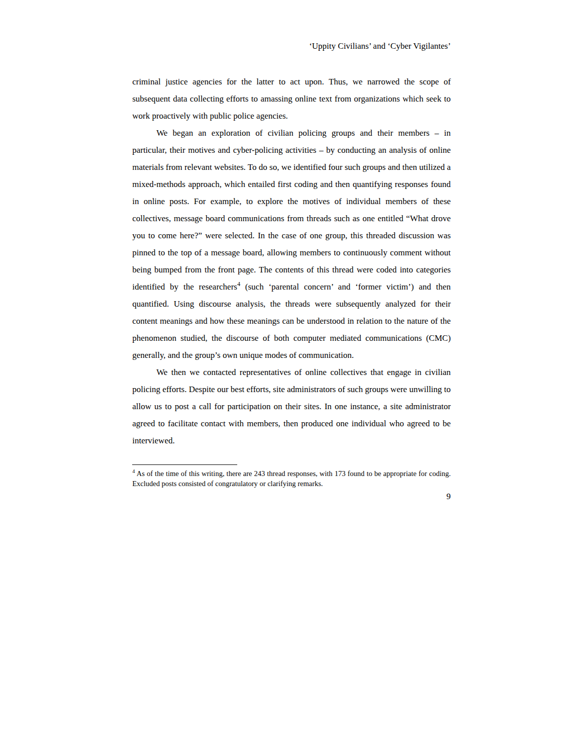‘Uppity Civilians’ and ‘Cyber Vigilantes’
criminal justice agencies for the latter to act upon. Thus, we narrowed the scope of subsequent data collecting efforts to amassing online text from organizations which seek to work proactively with public police agencies.
We began an exploration of civilian policing groups and their members – in particular, their motives and cyber-policing activities – by conducting an analysis of online materials from relevant websites. To do so, we identified four such groups and then utilized a mixed-methods approach, which entailed first coding and then quantifying responses found in online posts. For example, to explore the motives of individual members of these collectives, message board communications from threads such as one entitled “What drove you to come here?” were selected. In the case of one group, this threaded discussion was pinned to the top of a message board, allowing members to continuously comment without being bumped from the front page. The contents of this thread were coded into categories identified by the researchers4 (such ‘parental concern’ and ‘former victim’) and then quantified. Using discourse analysis, the threads were subsequently analyzed for their content meanings and how these meanings can be understood in relation to the nature of the phenomenon studied, the discourse of both computer mediated communications (CMC) generally, and the group’s own unique modes of communication.
We then we contacted representatives of online collectives that engage in civilian policing efforts. Despite our best efforts, site administrators of such groups were unwilling to allow us to post a call for participation on their sites. In one instance, a site administrator agreed to facilitate contact with members, then produced one individual who agreed to be interviewed.
4 As of the time of this writing, there are 243 thread responses, with 173 found to be appropriate for coding. Excluded posts consisted of congratulatory or clarifying remarks.
9